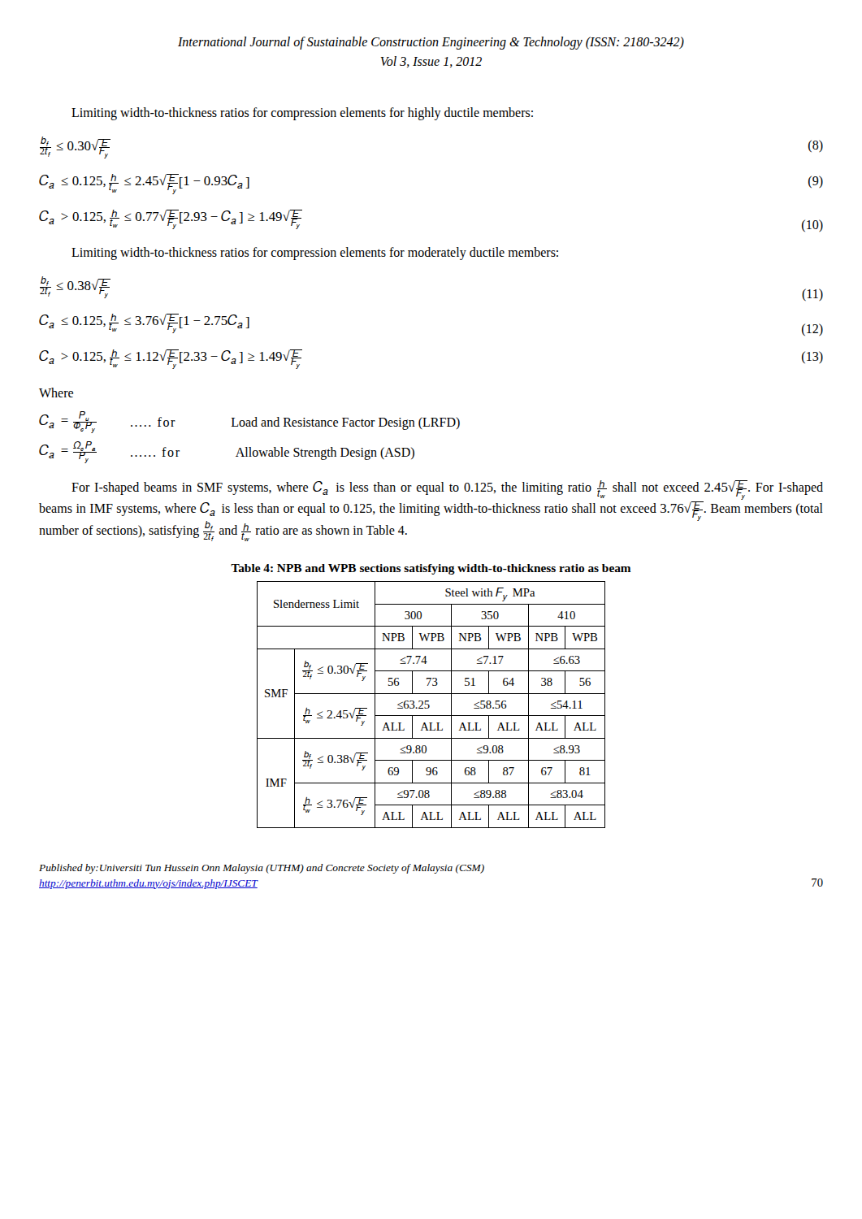International Journal of Sustainable Construction Engineering & Technology (ISSN: 2180-3242)
Vol 3, Issue 1, 2012
Limiting width-to-thickness ratios for compression elements for highly ductile members:
bf2tf ≤ 0.30 EFy (8)
Ca ≤ 0.125 , htw ≤ 2.45 EFy [1−0.93Ca] (9)
Ca > 0.125 , htw ≤ 0.77 EFy [2.93−Ca] ≥ 1.49 EFy (10)
Limiting width-to-thickness ratios for compression elements for moderately ductile members:
bf2tf ≤ 0.38 EFy (11)
Ca ≤ 0.125 , htw ≤ 3.76 EFy [1−2.75Ca] (12)
Ca > 0.125 , htw ≤ 1.12 EFy [2.33−Ca] ≥ 1.49 EFy (13)
Where
Ca = PuΦcPy ..... for Load and Resistance Factor Design (LRFD)
Ca = ΩcPaPy ...... for Allowable Strength Design (ASD)
For I-shaped beams in SMF systems, where Ca is less than or equal to 0.125, the limiting ratio htw shall not exceed 2.45EFy. For I-shaped beams in IMF systems, where Ca is less than or equal to 0.125, the limiting width-to-thickness ratio shall not exceed 3.76EFy. Beam members (total number of sections), satisfying bf2tf and htw ratio are as shown in Table 4.
Table 4: NPB and WPB sections satisfying width-to-thickness ratio as beam
| Slenderness Limit | Steel with F y MPa |
| 300 | 350 | 410 |
| | NPB | WPB | NPB | WPB | NPB | WPB |
| SMF | b f 2 t f ≤ 0.30 E F y | ≤7.74 | ≤7.17 | ≤6.63 |
| 56 | 73 | 51 | 64 | 38 | 56 |
| h t w ≤ 2.45 E F y | ≤63.25 | ≤58.56 | ≤54.11 |
| ALL | ALL | ALL | ALL | ALL | ALL |
| IMF | b f 2 t f ≤ 0.38 E F y | ≤9.80 | ≤9.08 | ≤8.93 |
| 69 | 96 | 68 | 87 | 67 | 81 |
| h t w ≤ 3.76 E F y | ≤97.08 | ≤89.88 | ≤83.04 |
| ALL | ALL | ALL | ALL | ALL | ALL |
Published by:Universiti Tun Hussein Onn Malaysia (UTHM) and Concrete Society of Malaysia (CSM)
http://penerbit.uthm.edu.my/ojs/index.php/IJSCET
70